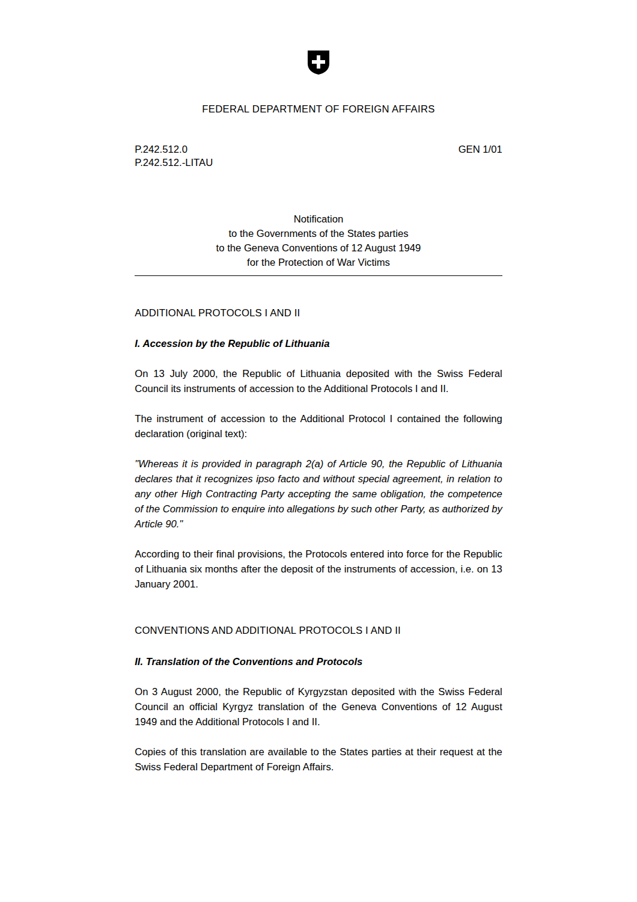FEDERAL DEPARTMENT OF FOREIGN AFFAIRS
| P.242.512.0 | GEN 1/01 |
| P.242.512.-LITAU | |
Notification
to the Governments of the States parties
to the Geneva Conventions of 12 August 1949
for the Protection of War Victims
ADDITIONAL PROTOCOLS I AND II
I. Accession by the Republic of Lithuania
On 13 July 2000, the Republic of Lithuania deposited with the Swiss Federal Council its instruments of accession to the Additional Protocols I and II.
The instrument of accession to the Additional Protocol I contained the following declaration (original text):
"Whereas it is provided in paragraph 2(a) of Article 90, the Republic of Lithuania declares that it recognizes ipso facto and without special agreement, in relation to any other High Contracting Party accepting the same obligation, the competence of the Commission to enquire into allegations by such other Party, as authorized by Article 90."
According to their final provisions, the Protocols entered into force for the Republic of Lithuania six months after the deposit of the instruments of accession, i.e. on 13 January 2001.
CONVENTIONS AND ADDITIONAL PROTOCOLS I AND II
II. Translation of the Conventions and Protocols
On 3 August 2000, the Republic of Kyrgyzstan deposited with the Swiss Federal Council an official Kyrgyz translation of the Geneva Conventions of 12 August 1949 and the Additional Protocols I and II.
Copies of this translation are available to the States parties at their request at the Swiss Federal Department of Foreign Affairs.